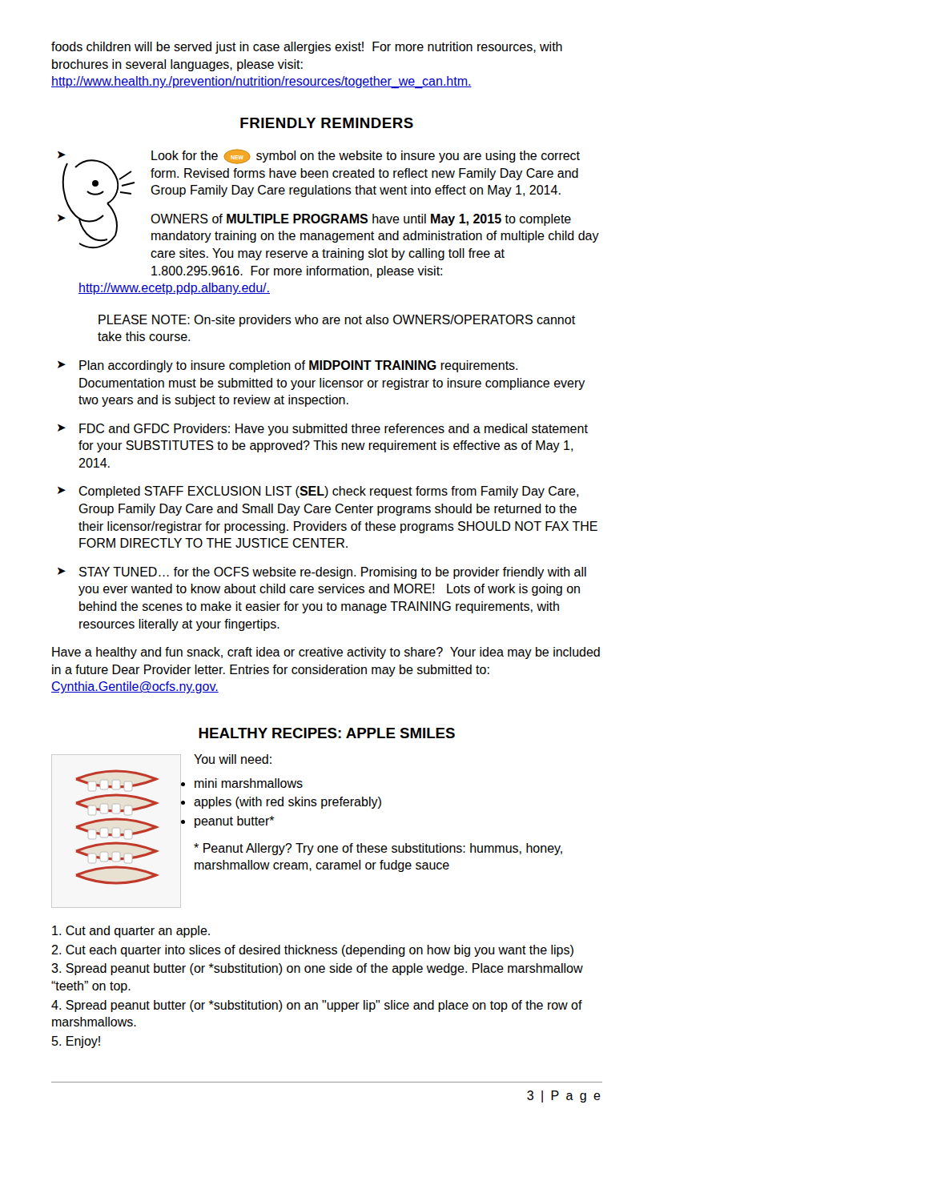foods children will be served just in case allergies exist! For more nutrition resources, with brochures in several languages, please visit: http://www.health.ny./prevention/nutrition/resources/together_we_can.htm.
FRIENDLY REMINDERS
Look for the symbol on the website to insure you are using the correct form. Revised forms have been created to reflect new Family Day Care and Group Family Day Care regulations that went into effect on May 1, 2014.
OWNERS of MULTIPLE PROGRAMS have until May 1, 2015 to complete mandatory training on the management and administration of multiple child day care sites. You may reserve a training slot by calling toll free at 1.800.295.9616. For more information, please visit: http://www.ecetp.pdp.albany.edu/.
PLEASE NOTE: On-site providers who are not also OWNERS/OPERATORS cannot take this course.
Plan accordingly to insure completion of MIDPOINT TRAINING requirements. Documentation must be submitted to your licensor or registrar to insure compliance every two years and is subject to review at inspection.
FDC and GFDC Providers: Have you submitted three references and a medical statement for your SUBSTITUTES to be approved? This new requirement is effective as of May 1, 2014.
Completed STAFF EXCLUSION LIST (SEL) check request forms from Family Day Care, Group Family Day Care and Small Day Care Center programs should be returned to the their licensor/registrar for processing. Providers of these programs SHOULD NOT FAX THE FORM DIRECTLY TO THE JUSTICE CENTER.
STAY TUNED… for the OCFS website re-design. Promising to be provider friendly with all you ever wanted to know about child care services and MORE! Lots of work is going on behind the scenes to make it easier for you to manage TRAINING requirements, with resources literally at your fingertips.
Have a healthy and fun snack, craft idea or creative activity to share? Your idea may be included in a future Dear Provider letter. Entries for consideration may be submitted to: Cynthia.Gentile@ocfs.ny.gov.
HEALTHY RECIPES: APPLE SMILES
You will need:
mini marshmallows
apples (with red skins preferably)
peanut butter*
* Peanut Allergy? Try one of these substitutions: hummus, honey, marshmallow cream, caramel or fudge sauce
Cut and quarter an apple.
Cut each quarter into slices of desired thickness (depending on how big you want the lips)
Spread peanut butter (or *substitution) on one side of the apple wedge. Place marshmallow “teeth” on top.
Spread peanut butter (or *substitution) on an "upper lip" slice and place on top of the row of marshmallows.
Enjoy!
3 | P a g e